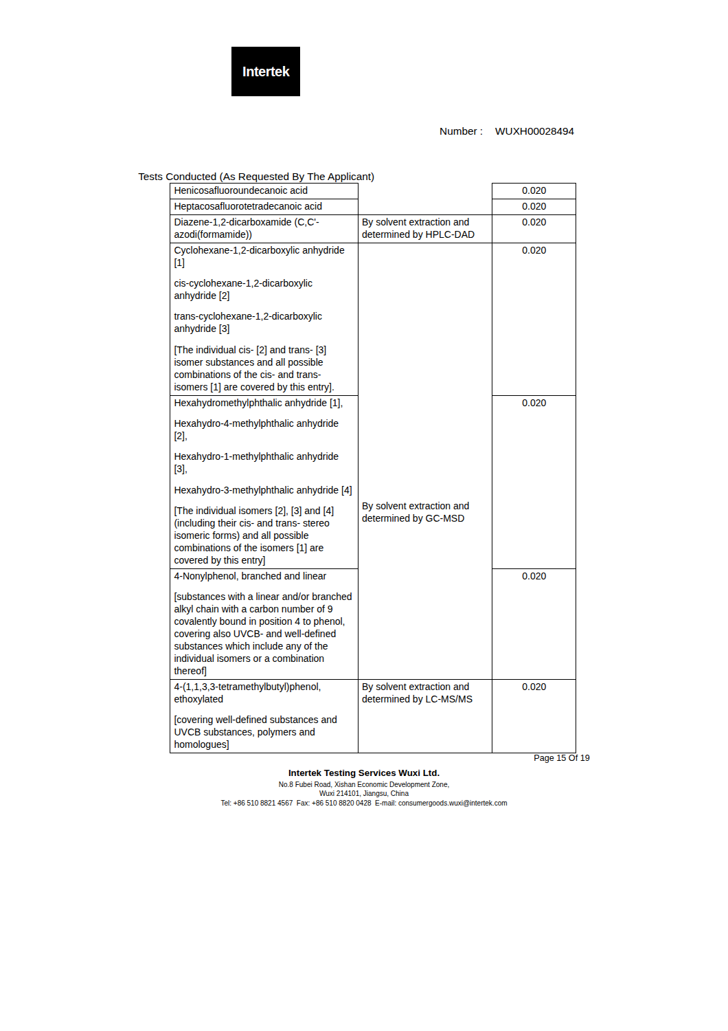Intertek
Number : WUXH00028494
Tests Conducted (As Requested By The Applicant)
| Henicosafluoroundecanoic acid | | 0.020 |
| Heptacosafluorotetradecanoic acid | 0.020 |
| Diazene-1,2-dicarboxamide (C,C'-azodi(formamide)) | By solvent extraction and determined by HPLC-DAD | 0.020 |
| Cyclohexane-1,2-dicarboxylic anhydride [1] cis-cyclohexane-1,2-dicarboxylic anhydride [2] trans-cyclohexane-1,2-dicarboxylic anhydride [3] [The individual cis- [2] and trans- [3] isomer substances and all possible combinations of the cis- and trans-isomers [1] are covered by this entry]. | By solvent extraction and determined by GC-MSD | 0.020 |
| Hexahydromethylphthalic anhydride [1], Hexahydro-4-methylphthalic anhydride [2], Hexahydro-1-methylphthalic anhydride [3], Hexahydro-3-methylphthalic anhydride [4] [The individual isomers [2], [3] and [4] (including their cis- and trans- stereo isomeric forms) and all possible combinations of the isomers [1] are covered by this entry] | 0.020 |
| 4-Nonylphenol, branched and linear [substances with a linear and/or branched alkyl chain with a carbon number of 9 covalently bound in position 4 to phenol, covering also UVCB- and well-defined substances which include any of the individual isomers or a combination thereof] | 0.020 |
| 4-(1,1,3,3-tetramethylbutyl)phenol, ethoxylated [covering well-defined substances and UVCB substances, polymers and homologues] | By solvent extraction and determined by LC-MS/MS | 0.020 |
Page 15 Of 19
Intertek Testing Services Wuxi Ltd.
No.8 Fubei Road, Xishan Economic Development Zone,
Wuxi 214101, Jiangsu, China
Tel: +86 510 8821 4567 Fax: +86 510 8820 0428 E-mail: consumergoods.wuxi@intertek.com